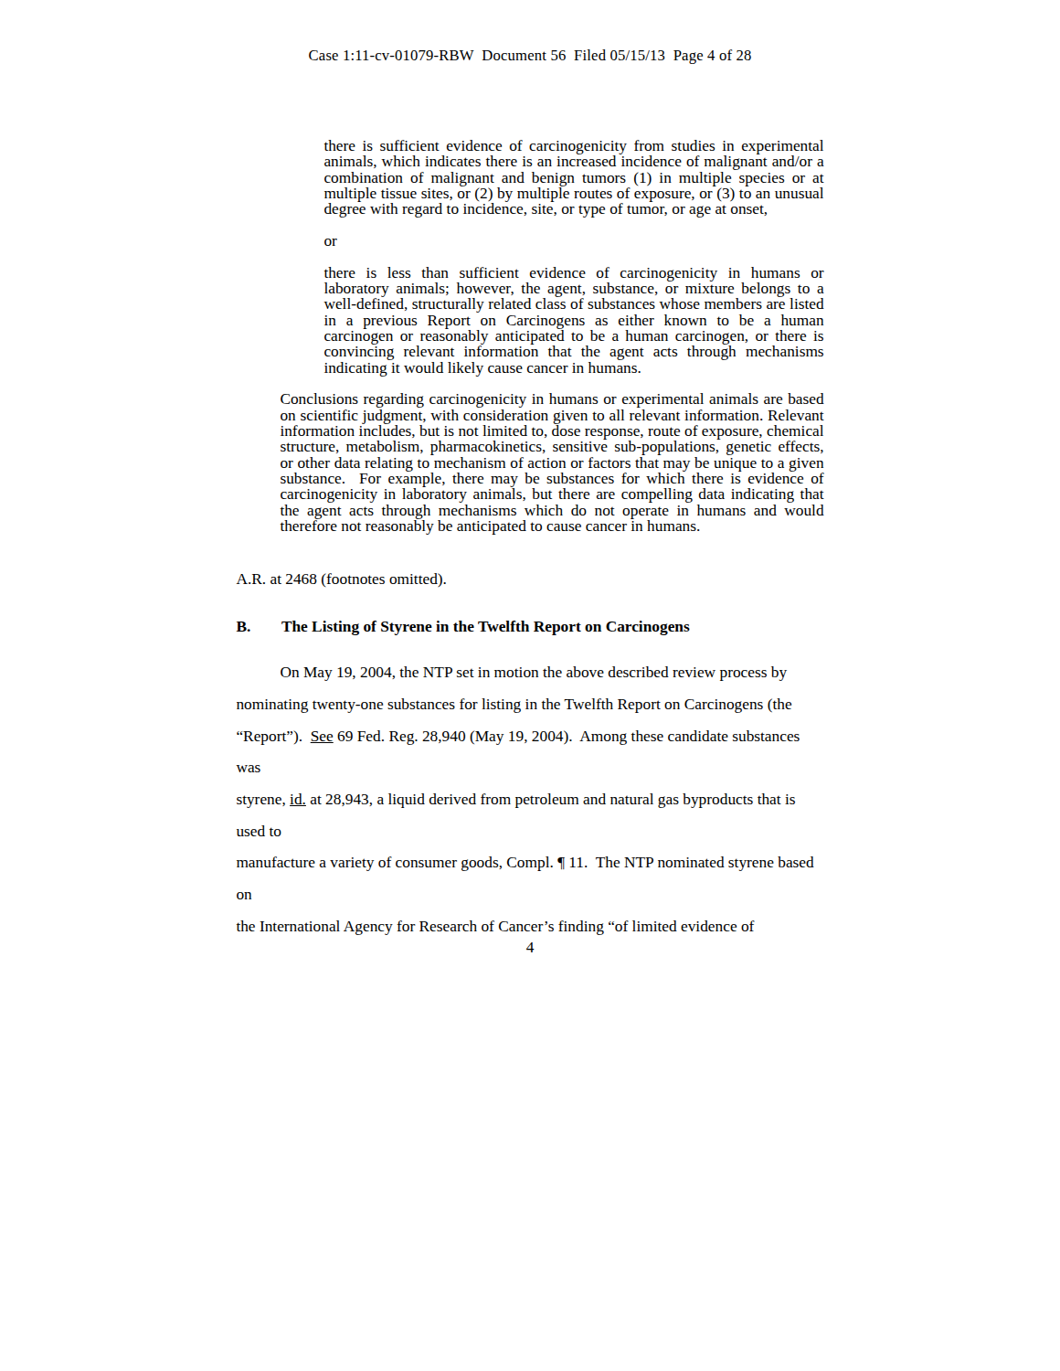Case 1:11-cv-01079-RBW Document 56 Filed 05/15/13 Page 4 of 28
there is sufficient evidence of carcinogenicity from studies in experimental animals, which indicates there is an increased incidence of malignant and/or a combination of malignant and benign tumors (1) in multiple species or at multiple tissue sites, or (2) by multiple routes of exposure, or (3) to an unusual degree with regard to incidence, site, or type of tumor, or age at onset,
or
there is less than sufficient evidence of carcinogenicity in humans or laboratory animals; however, the agent, substance, or mixture belongs to a well-defined, structurally related class of substances whose members are listed in a previous Report on Carcinogens as either known to be a human carcinogen or reasonably anticipated to be a human carcinogen, or there is convincing relevant information that the agent acts through mechanisms indicating it would likely cause cancer in humans.
Conclusions regarding carcinogenicity in humans or experimental animals are based on scientific judgment, with consideration given to all relevant information. Relevant information includes, but is not limited to, dose response, route of exposure, chemical structure, metabolism, pharmacokinetics, sensitive sub-populations, genetic effects, or other data relating to mechanism of action or factors that may be unique to a given substance. For example, there may be substances for which there is evidence of carcinogenicity in laboratory animals, but there are compelling data indicating that the agent acts through mechanisms which do not operate in humans and would therefore not reasonably be anticipated to cause cancer in humans.
A.R. at 2468 (footnotes omitted).
B. The Listing of Styrene in the Twelfth Report on Carcinogens
On May 19, 2004, the NTP set in motion the above described review process by
nominating twenty-one substances for listing in the Twelfth Report on Carcinogens (the
“Report”). See 69 Fed. Reg. 28,940 (May 19, 2004). Among these candidate substances was
styrene, id. at 28,943, a liquid derived from petroleum and natural gas byproducts that is used to
manufacture a variety of consumer goods, Compl. ¶ 11. The NTP nominated styrene based on
the International Agency for Research of Cancer’s finding “of limited evidence of
4